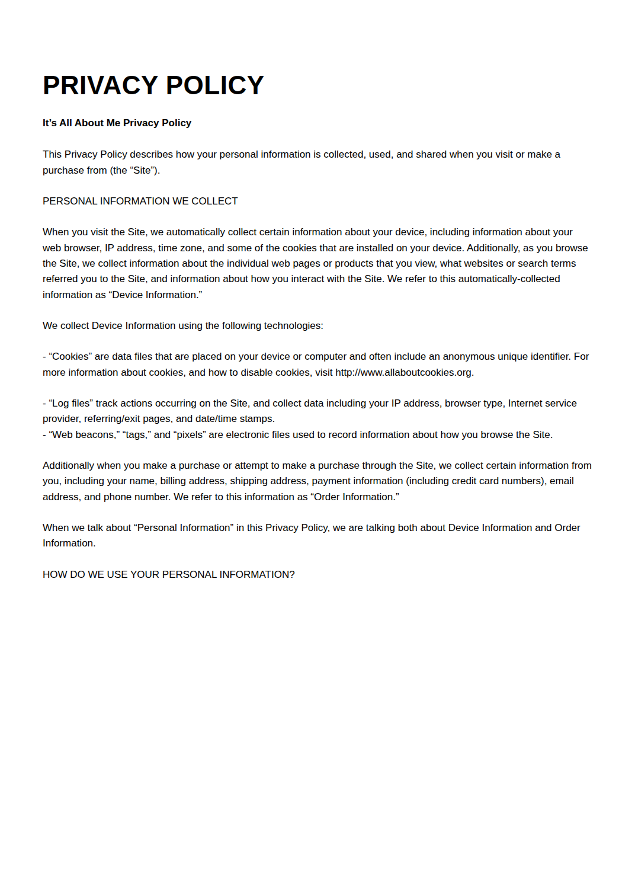PRIVACY POLICY
It’s All About Me Privacy Policy
This Privacy Policy describes how your personal information is collected, used, and shared when you visit or make a purchase from (the “Site”).
PERSONAL INFORMATION WE COLLECT
When you visit the Site, we automatically collect certain information about your device, including information about your web browser, IP address, time zone, and some of the cookies that are installed on your device. Additionally, as you browse the Site, we collect information about the individual web pages or products that you view, what websites or search terms referred you to the Site, and information about how you interact with the Site. We refer to this automatically-collected information as “Device Information.”
We collect Device Information using the following technologies:
- “Cookies” are data files that are placed on your device or computer and often include an anonymous unique identifier. For more information about cookies, and how to disable cookies, visit http://www.allaboutcookies.org.
- “Log files” track actions occurring on the Site, and collect data including your IP address, browser type, Internet service provider, referring/exit pages, and date/time stamps.
- “Web beacons,” “tags,” and “pixels” are electronic files used to record information about how you browse the Site.
Additionally when you make a purchase or attempt to make a purchase through the Site, we collect certain information from you, including your name, billing address, shipping address, payment information (including credit card numbers), email address, and phone number. We refer to this information as “Order Information.”
When we talk about “Personal Information” in this Privacy Policy, we are talking both about Device Information and Order Information.
HOW DO WE USE YOUR PERSONAL INFORMATION?